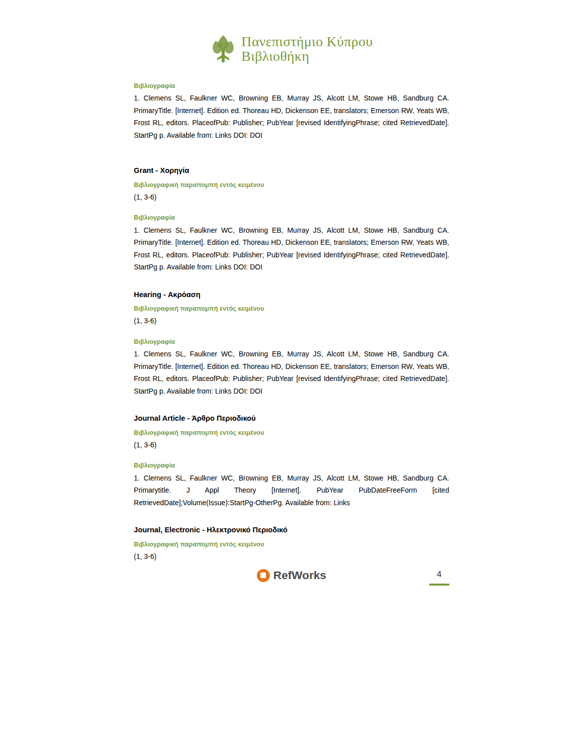Πανεπιστήμιο Κύπρου
Βιβλιοθήκη
Βιβλιογραφία
1. Clemens SL, Faulkner WC, Browning EB, Murray JS, Alcott LM, Stowe HB, Sandburg CA. PrimaryTitle. [Internet]. Edition ed. Thoreau HD, Dickenson EE, translators; Emerson RW, Yeats WB, Frost RL, editors. PlaceofPub: Publisher; PubYear [revised IdentifyingPhrase; cited RetrievedDate]. StartPg p. Available from: Links DOI: DOI
Grant - Χορηγία
Βιβλιογραφική παραπομπή εντός κειμένου
(1, 3-6)
Βιβλιογραφία
1. Clemens SL, Faulkner WC, Browning EB, Murray JS, Alcott LM, Stowe HB, Sandburg CA. PrimaryTitle. [Internet]. Edition ed. Thoreau HD, Dickenson EE, translators; Emerson RW, Yeats WB, Frost RL, editors. PlaceofPub: Publisher; PubYear [revised IdentifyingPhrase; cited RetrievedDate]. StartPg p. Available from: Links DOI: DOI
Hearing - Ακρόαση
Βιβλιογραφική παραπομπή εντός κειμένου
(1, 3-6)
Βιβλιογραφία
1. Clemens SL, Faulkner WC, Browning EB, Murray JS, Alcott LM, Stowe HB, Sandburg CA. PrimaryTitle. [Internet]. Edition ed. Thoreau HD, Dickenson EE, translators; Emerson RW, Yeats WB, Frost RL, editors. PlaceofPub: Publisher; PubYear [revised IdentifyingPhrase; cited RetrievedDate]. StartPg p. Available from: Links DOI: DOI
Journal Article - Άρθρο Περιοδικού
Βιβλιογραφική παραπομπή εντός κειμένου
(1, 3-6)
Βιβλιογραφία
1. Clemens SL, Faulkner WC, Browning EB, Murray JS, Alcott LM, Stowe HB, Sandburg CA. Primarytitle. J Appl Theory [Internet]. PubYear PubDateFreeForm [cited RetrievedDate];Volume(Issue):StartPg-OtherPg. Available from: Links
Journal, Electronic - Ηλεκτρονικό Περιοδικό
Βιβλιογραφική παραπομπή εντός κειμένου
(1, 3-6)
RefWorks
4